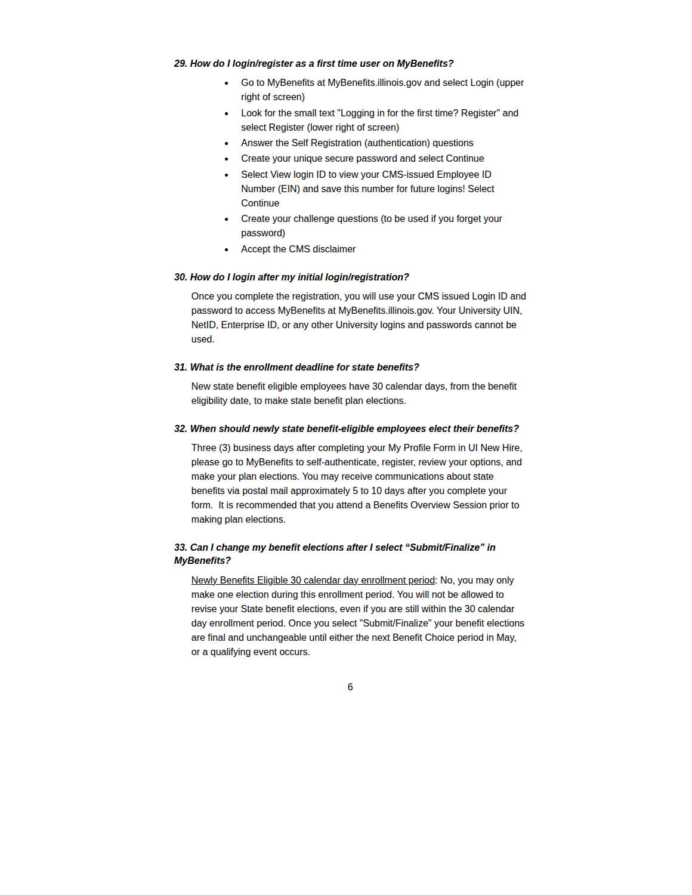29. How do I login/register as a first time user on MyBenefits?
Go to MyBenefits at MyBenefits.illinois.gov and select Login (upper right of screen)
Look for the small text "Logging in for the first time? Register" and select Register (lower right of screen)
Answer the Self Registration (authentication) questions
Create your unique secure password and select Continue
Select View login ID to view your CMS-issued Employee ID Number (EIN) and save this number for future logins! Select Continue
Create your challenge questions (to be used if you forget your password)
Accept the CMS disclaimer
30. How do I login after my initial login/registration?
Once you complete the registration, you will use your CMS issued Login ID and password to access MyBenefits at MyBenefits.illinois.gov. Your University UIN, NetID, Enterprise ID, or any other University logins and passwords cannot be used.
31. What is the enrollment deadline for state benefits?
New state benefit eligible employees have 30 calendar days, from the benefit eligibility date, to make state benefit plan elections.
32. When should newly state benefit-eligible employees elect their benefits?
Three (3) business days after completing your My Profile Form in UI New Hire, please go to MyBenefits to self-authenticate, register, review your options, and make your plan elections. You may receive communications about state benefits via postal mail approximately 5 to 10 days after you complete your form. It is recommended that you attend a Benefits Overview Session prior to making plan elections.
33. Can I change my benefit elections after I select “Submit/Finalize” in MyBenefits?
Newly Benefits Eligible 30 calendar day enrollment period: No, you may only make one election during this enrollment period. You will not be allowed to revise your State benefit elections, even if you are still within the 30 calendar day enrollment period. Once you select "Submit/Finalize" your benefit elections are final and unchangeable until either the next Benefit Choice period in May, or a qualifying event occurs.
6